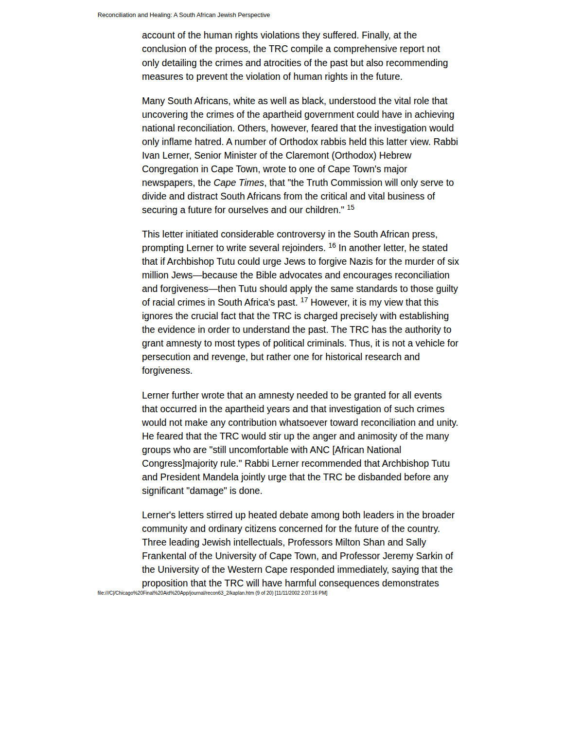Reconciliation and Healing: A South African Jewish Perspective
account of the human rights violations they suffered. Finally, at the conclusion of the process, the TRC compile a comprehensive report not only detailing the crimes and atrocities of the past but also recommending measures to prevent the violation of human rights in the future.
Many South Africans, white as well as black, understood the vital role that uncovering the crimes of the apartheid government could have in achieving national reconciliation. Others, however, feared that the investigation would only inflame hatred. A number of Orthodox rabbis held this latter view. Rabbi Ivan Lerner, Senior Minister of the Claremont (Orthodox) Hebrew Congregation in Cape Town, wrote to one of Cape Town's major newspapers, the Cape Times, that "the Truth Commission will only serve to divide and distract South Africans from the critical and vital business of securing a future for ourselves and our children." 15
This letter initiated considerable controversy in the South African press, prompting Lerner to write several rejoinders. 16 In another letter, he stated that if Archbishop Tutu could urge Jews to forgive Nazis for the murder of six million Jews—because the Bible advocates and encourages reconciliation and forgiveness—then Tutu should apply the same standards to those guilty of racial crimes in South Africa's past. 17 However, it is my view that this ignores the crucial fact that the TRC is charged precisely with establishing the evidence in order to understand the past. The TRC has the authority to grant amnesty to most types of political criminals. Thus, it is not a vehicle for persecution and revenge, but rather one for historical research and forgiveness.
Lerner further wrote that an amnesty needed to be granted for all events that occurred in the apartheid years and that investigation of such crimes would not make any contribution whatsoever toward reconciliation and unity. He feared that the TRC would stir up the anger and animosity of the many groups who are "still uncomfortable with ANC [African National Congress]majority rule." Rabbi Lerner recommended that Archbishop Tutu and President Mandela jointly urge that the TRC be disbanded before any significant "damage" is done.
Lerner's letters stirred up heated debate among both leaders in the broader community and ordinary citizens concerned for the future of the country. Three leading Jewish intellectuals, Professors Milton Shan and Sally Frankental of the University of Cape Town, and Professor Jeremy Sarkin of the University of the Western Cape responded immediately, saying that the proposition that the TRC will have harmful consequences demonstrates
file:///C|/Chicago%20Final%20Aid%20App/journal/recon63_2/kaplan.htm (9 of 20) [11/11/2002 2:07:16 PM]